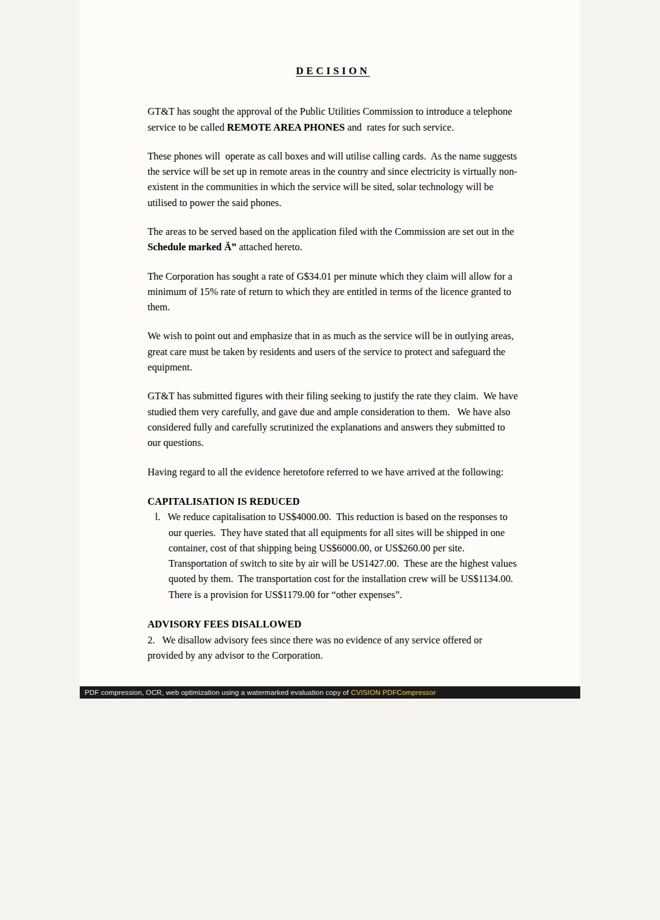DECISION
GT&T has sought the approval of the Public Utilities Commission to introduce a telephone service to be called REMOTE AREA PHONES and rates for such service.
These phones will operate as call boxes and will utilise calling cards. As the name suggests the service will be set up in remote areas in the country and since electricity is virtually non-existent in the communities in which the service will be sited, solar technology will be utilised to power the said phones.
The areas to be served based on the application filed with the Commission are set out in the Schedule marked Ä” attached hereto.
The Corporation has sought a rate of G$34.01 per minute which they claim will allow for a minimum of 15% rate of return to which they are entitled in terms of the licence granted to them.
We wish to point out and emphasize that in as much as the service will be in outlying areas, great care must be taken by residents and users of the service to protect and safeguard the equipment.
GT&T has submitted figures with their filing seeking to justify the rate they claim. We have studied them very carefully, and gave due and ample consideration to them. We have also considered fully and carefully scrutinized the explanations and answers they submitted to our questions.
Having regard to all the evidence heretofore referred to we have arrived at the following:
CAPITALISATION IS REDUCED
l. We reduce capitalisation to US$4000.00. This reduction is based on the responses to our queries. They have stated that all equipments for all sites will be shipped in one container, cost of that shipping being US$6000.00, or US$260.00 per site. Transportation of switch to site by air will be US1427.00. These are the highest values quoted by them. The transportation cost for the installation crew will be US$1134.00. There is a provision for US$1179.00 for “other expenses”.
ADVISORY FEES DISALLOWED
2. We disallow advisory fees since there was no evidence of any service offered or provided by any advisor to the Corporation.
PDF compression, OCR, web optimization using a watermarked evaluation copy of CVISION PDFCompressor